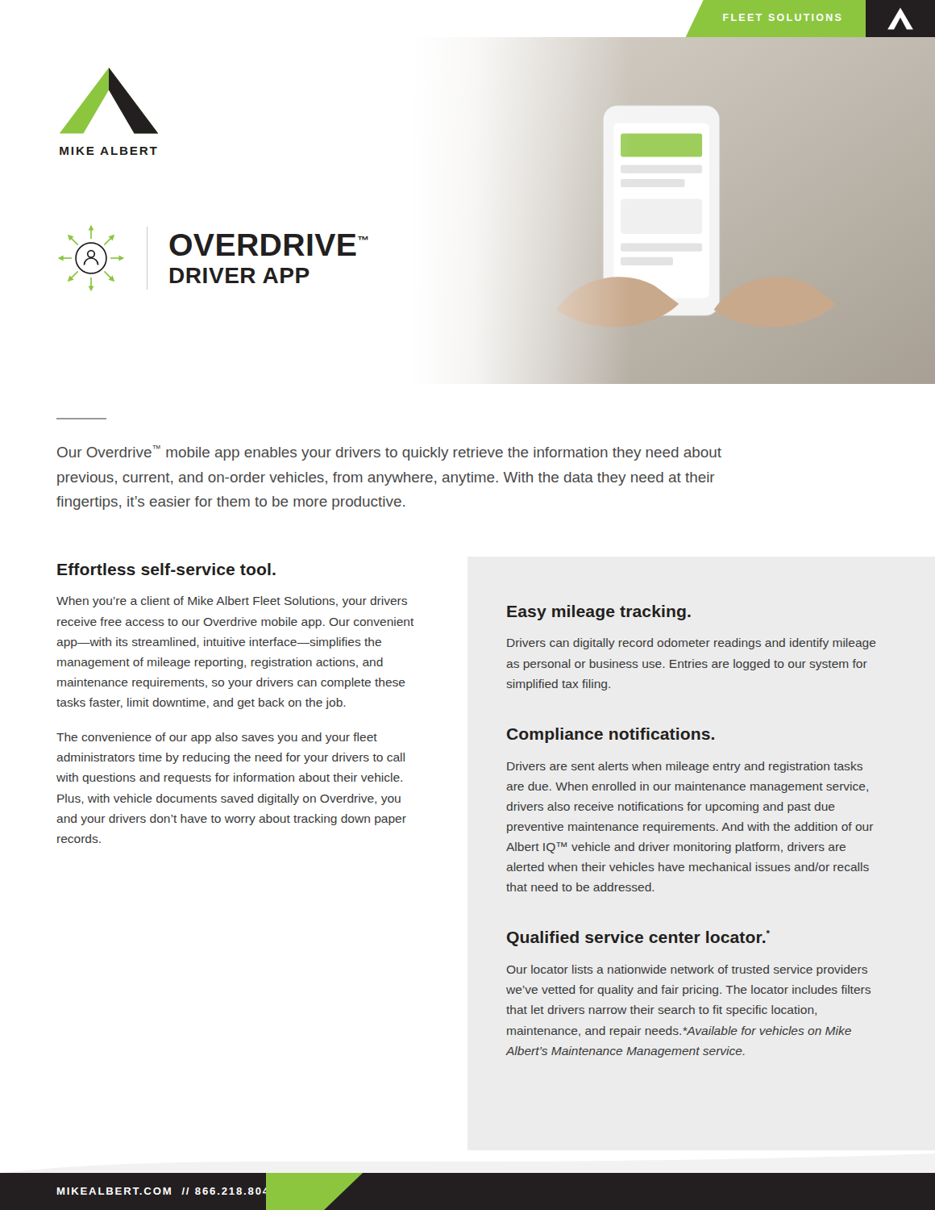FLEET SOLUTIONS
MIKE ALBERT
OVERDRIVE™DRIVER APP
Our Overdrive™ mobile app enables your drivers to quickly retrieve the information they need about previous, current, and on-order vehicles, from anywhere, anytime. With the data they need at their fingertips, it’s easier for them to be more productive.
Effortless self-service tool.
When you’re a client of Mike Albert Fleet Solutions, your drivers receive free access to our Overdrive mobile app. Our convenient app—with its streamlined, intuitive interface—simplifies the management of mileage reporting, registration actions, and maintenance requirements, so your drivers can complete these tasks faster, limit downtime, and get back on the job.
The convenience of our app also saves you and your fleet administrators time by reducing the need for your drivers to call with questions and requests for information about their vehicle. Plus, with vehicle documents saved digitally on Overdrive, you and your drivers don’t have to worry about tracking down paper records.
Easy mileage tracking.
Drivers can digitally record odometer readings and identify mileage as personal or business use. Entries are logged to our system for simplified tax filing.
Compliance notifications.
Drivers are sent alerts when mileage entry and registration tasks are due. When enrolled in our maintenance management service, drivers also receive notifications for upcoming and past due preventive maintenance requirements. And with the addition of our Albert IQ™ vehicle and driver monitoring platform, drivers are alerted when their vehicles have mechanical issues and/or recalls that need to be addressed.
Qualified service center locator.*
Our locator lists a nationwide network of trusted service providers we’ve vetted for quality and fair pricing. The locator includes filters that let drivers narrow their search to fit specific location, maintenance, and repair needs.*Available for vehicles on Mike Albert’s Maintenance Management service.
MIKEALBERT.COM // 866.218.8047